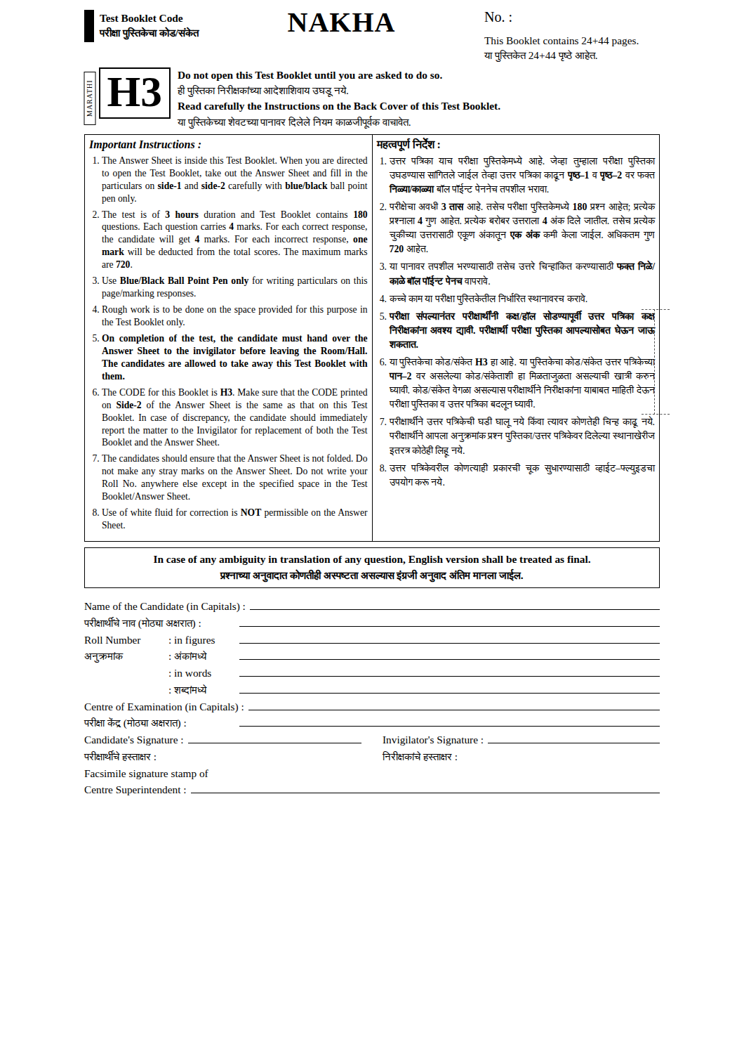Test Booklet Code
परीक्षा पुस्तिकेचा कोड/संकेत
NAKHA
No. :
This Booklet contains 24+44 pages.
या पुस्तिकेत 24+44 पृष्ठे आहेत.
MARATHI
H3
Do not open this Test Booklet until you are asked to do so.
ही पुस्तिका निरीक्षकांच्या आदेशाशिवाय उघडू नये.
Read carefully the Instructions on the Back Cover of this Test Booklet.
या पुस्तिकेच्या शेवटच्या पानावर दिलेले नियम काळजीपूर्वक वाचावेत.
| Important Instructions : The Answer Sheet is inside this Test Booklet. When you are directed to open the Test Booklet, take out the Answer Sheet and fill in the particulars on side-1 and side-2 carefully with blue/black ball point pen only. The test is of 3 hours duration and Test Booklet contains 180 questions. Each question carries 4 marks. For each correct response, the candidate will get 4 marks. For each incorrect response, one mark will be deducted from the total scores. The maximum marks are 720 . Use Blue/Black Ball Point Pen only for writing particulars on this page/marking responses. Rough work is to be done on the space provided for this purpose in the Test Booklet only. On completion of the test, the candidate must hand over the Answer Sheet to the invigilator before leaving the Room/Hall. The candidates are allowed to take away this Test Booklet with them. The CODE for this Booklet is H3 . Make sure that the CODE printed on Side-2 of the Answer Sheet is the same as that on this Test Booklet. In case of discrepancy, the candidate should immediately report the matter to the Invigilator for replacement of both the Test Booklet and the Answer Sheet. The candidates should ensure that the Answer Sheet is not folded. Do not make any stray marks on the Answer Sheet. Do not write your Roll No. anywhere else except in the specified space in the Test Booklet/Answer Sheet. Use of white fluid for correction is NOT permissible on the Answer Sheet. | महत्वपूर्ण निर्देश : उत्तर पत्रिका याच परीक्षा पुस्तिकेमध्ये आहे. जेव्हा तुम्हाला परीक्षा पुस्तिका उघडण्यास सांगितले जाईल तेव्हा उत्तर पत्रिका काढून पृष्ठ–1 व पृष्ठ–2 वर फक्त निळ्या/काळ्या बॉल पॉईन्ट पेननेच तपशील भरावा. परीक्षेचा अवधी 3 तास आहे. तसेच परीक्षा पुस्तिकेमध्ये 180 प्रश्न आहेत; प्रत्येक प्रश्नाला 4 गुण आहेत. प्रत्येक बरोबर उत्तराला 4 अंक दिले जातील. तसेच प्रत्येक चुकीच्या उत्तरासाठी एकूण अंकातून एक अंक कमी केला जाईल. अधिकतम गुण 720 आहेत. या पानावर तपशील भरण्यासाठी तसेच उत्तरे चिन्हांकित करण्यासाठी फक्त निळे/काळे बॉल पॉईन्ट पेनच वापरावे. कच्चे काम या परीक्षा पुस्तिकेतील निर्धारित स्थानावरच करावे. परीक्षा संपल्यानंतर परीक्षार्थींनी कक्ष/हॉल सोडण्यापूर्वी उत्तर पत्रिका कक्ष निरीक्षकांना अवश्य द्यावी. परीक्षार्थी परीक्षा पुस्तिका आपल्यासोबत घेऊन जाऊ शकतात. या पुस्तिकेचा कोड/संकेत H3 हा आहे. या पुस्तिकेचा कोड/संकेत उत्तर पत्रिकेच्या पान–2 वर असलेल्या कोड/संकेताशी हा मिळताजुळता असल्याची खात्री करुन घ्यावी. कोड/संकेत वेगळा असल्यास परीक्षार्थीने निरीक्षकांना याबाबत माहिती देऊन परीक्षा पुस्तिका व उत्तर पत्रिका बदलून घ्यावी. परीक्षार्थीने उत्तर पत्रिकेची घडी घालू नये किंवा त्यावर कोणतेही चिन्ह काढू नये. परीक्षार्थीने आपला अनुक्रमांक प्रश्न पुस्तिका/उत्तर पत्रिकेवर दिलेल्या स्थानाखेरीज इतरत्र कोठेही लिहू नये. उत्तर पत्रिकेवरील कोणत्याही प्रकारची चूक सुधारण्यासाठी व्हाईट–फ्ल्युइडचा उपयोग करू नये. |
In case of any ambiguity in translation of any question, English version shall be treated as final.
प्रश्नाच्या अनुवादात कोणतीही अस्पष्टता असल्यास इंग्रजी अनुवाद अंतिम मानला जाईल.
Name of the Candidate (in Capitals) :
परीक्षार्थींचे नाव (मोठ्या अक्षरात) :
Roll Number: in figures
अनुक्रमांक: अंकांमध्ये
: in words
: शब्दांमध्ये
Centre of Examination (in Capitals) :
परीक्षा केंद्र (मोठ्या अक्षरात) :
Candidate's Signature :
Invigilator's Signature :
परीक्षार्थींचे हस्ताक्षर :
निरीक्षकांचे हस्ताक्षर :
Facsimile signature stamp of
Centre Superintendent :